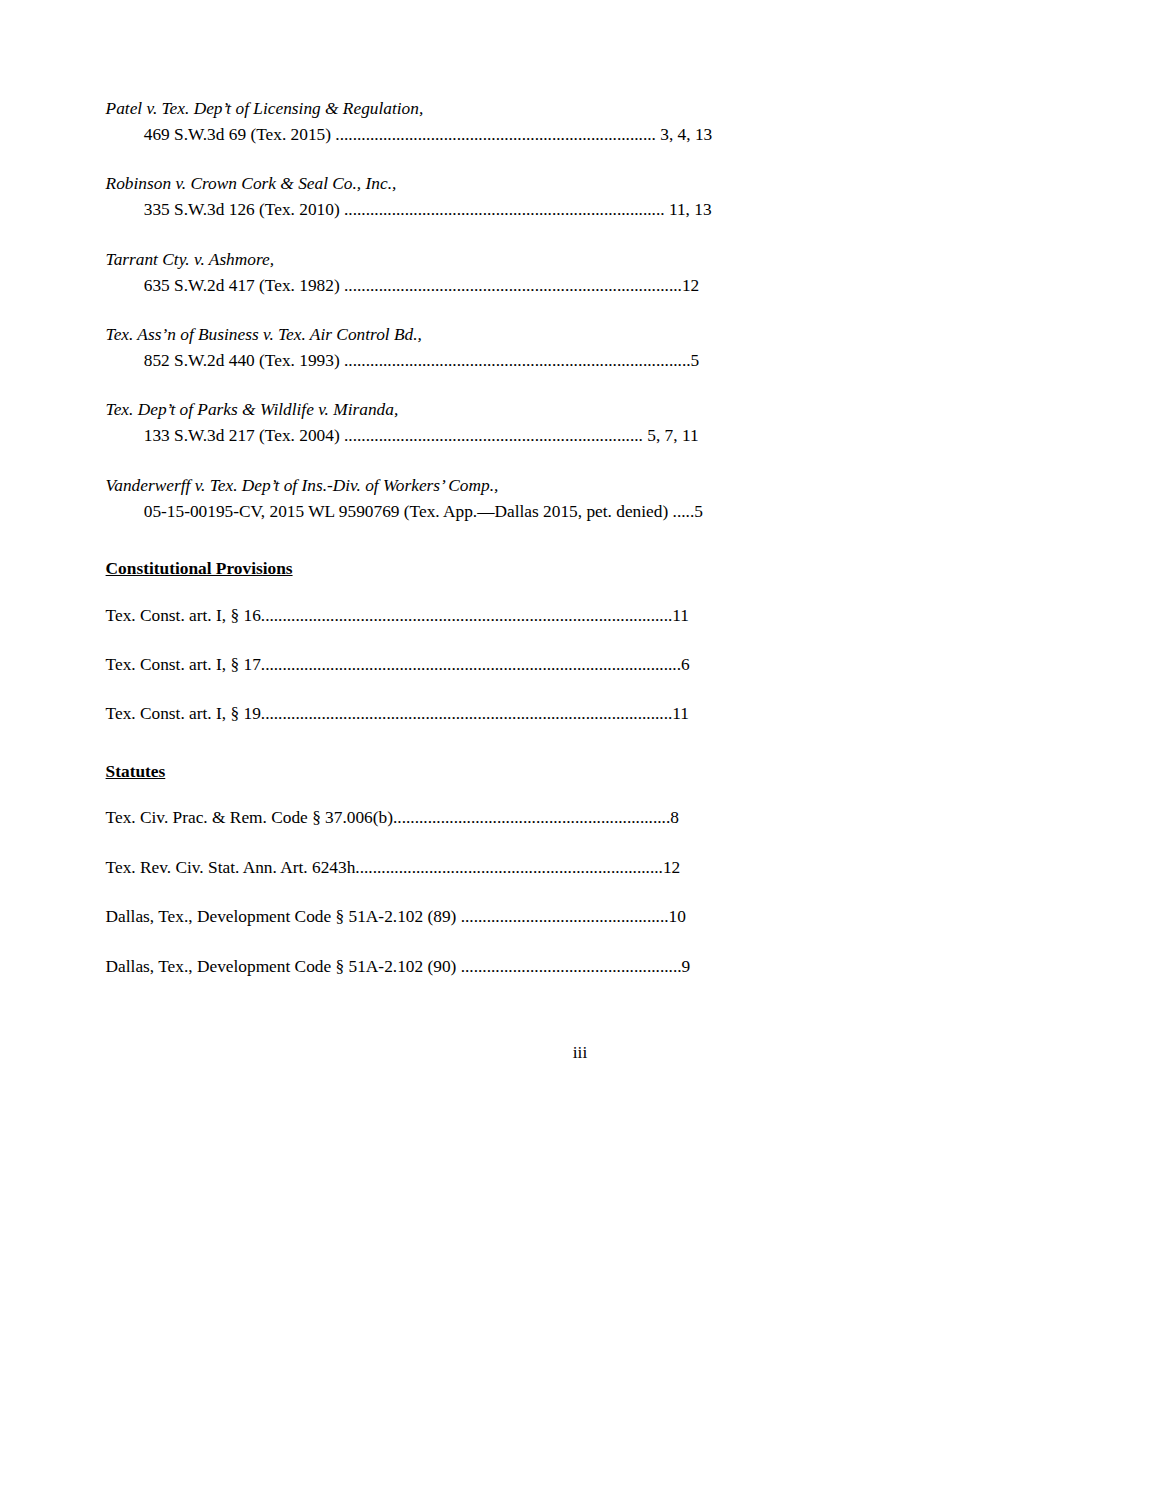Patel v. Tex. Dep’t of Licensing & Regulation,
469 S.W.3d 69 (Tex. 2015) .......................................................................... 3, 4, 13
Robinson v. Crown Cork & Seal Co., Inc.,
335 S.W.3d 126 (Tex. 2010) .......................................................................... 11, 13
Tarrant Cty. v. Ashmore,
635 S.W.2d 417 (Tex. 1982) ..............................................................................12
Tex. Ass’n of Business v. Tex. Air Control Bd.,
852 S.W.2d 440 (Tex. 1993) ................................................................................5
Tex. Dep’t of Parks & Wildlife v. Miranda,
133 S.W.3d 217 (Tex. 2004) ..................................................................... 5, 7, 11
Vanderwerff v. Tex. Dep’t of Ins.-Div. of Workers’ Comp.,
05-15-00195-CV, 2015 WL 9590769 (Tex. App.—Dallas 2015, pet. denied) .....5
Constitutional Provisions
Tex. Const. art. I, § 16...............................................................................................11
Tex. Const. art. I, § 17.................................................................................................6
Tex. Const. art. I, § 19...............................................................................................11
Statutes
Tex. Civ. Prac. & Rem. Code § 37.006(b)................................................................8
Tex. Rev. Civ. Stat. Ann. Art. 6243h.......................................................................12
Dallas, Tex., Development Code § 51A-2.102 (89) ................................................10
Dallas, Tex., Development Code § 51A-2.102 (90) ...................................................9
iii